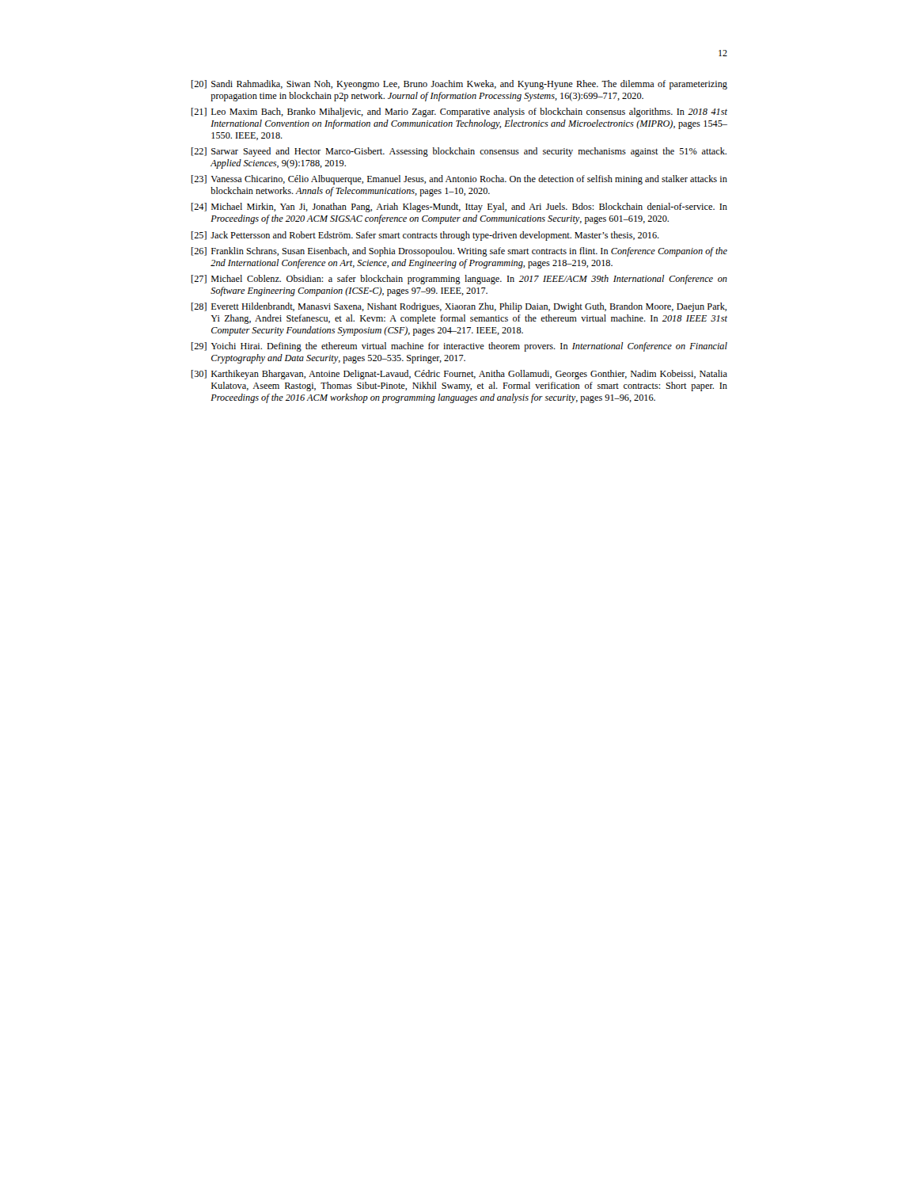12
[20] Sandi Rahmadika, Siwan Noh, Kyeongmo Lee, Bruno Joachim Kweka, and Kyung-Hyune Rhee. The dilemma of parameterizing propagation time in blockchain p2p network. Journal of Information Processing Systems, 16(3):699–717, 2020.
[21] Leo Maxim Bach, Branko Mihaljevic, and Mario Zagar. Comparative analysis of blockchain consensus algorithms. In 2018 41st International Convention on Information and Communication Technology, Electronics and Microelectronics (MIPRO), pages 1545–1550. IEEE, 2018.
[22] Sarwar Sayeed and Hector Marco-Gisbert. Assessing blockchain consensus and security mechanisms against the 51% attack. Applied Sciences, 9(9):1788, 2019.
[23] Vanessa Chicarino, Célio Albuquerque, Emanuel Jesus, and Antonio Rocha. On the detection of selfish mining and stalker attacks in blockchain networks. Annals of Telecommunications, pages 1–10, 2020.
[24] Michael Mirkin, Yan Ji, Jonathan Pang, Ariah Klages-Mundt, Ittay Eyal, and Ari Juels. Bdos: Blockchain denial-of-service. In Proceedings of the 2020 ACM SIGSAC conference on Computer and Communications Security, pages 601–619, 2020.
[25] Jack Pettersson and Robert Edström. Safer smart contracts through type-driven development. Master’s thesis, 2016.
[26] Franklin Schrans, Susan Eisenbach, and Sophia Drossopoulou. Writing safe smart contracts in flint. In Conference Companion of the 2nd International Conference on Art, Science, and Engineering of Programming, pages 218–219, 2018.
[27] Michael Coblenz. Obsidian: a safer blockchain programming language. In 2017 IEEE/ACM 39th International Conference on Software Engineering Companion (ICSE-C), pages 97–99. IEEE, 2017.
[28] Everett Hildenbrandt, Manasvi Saxena, Nishant Rodrigues, Xiaoran Zhu, Philip Daian, Dwight Guth, Brandon Moore, Daejun Park, Yi Zhang, Andrei Stefanescu, et al. Kevm: A complete formal semantics of the ethereum virtual machine. In 2018 IEEE 31st Computer Security Foundations Symposium (CSF), pages 204–217. IEEE, 2018.
[29] Yoichi Hirai. Defining the ethereum virtual machine for interactive theorem provers. In International Conference on Financial Cryptography and Data Security, pages 520–535. Springer, 2017.
[30] Karthikeyan Bhargavan, Antoine Delignat-Lavaud, Cédric Fournet, Anitha Gollamudi, Georges Gonthier, Nadim Kobeissi, Natalia Kulatova, Aseem Rastogi, Thomas Sibut-Pinote, Nikhil Swamy, et al. Formal verification of smart contracts: Short paper. In Proceedings of the 2016 ACM workshop on programming languages and analysis for security, pages 91–96, 2016.